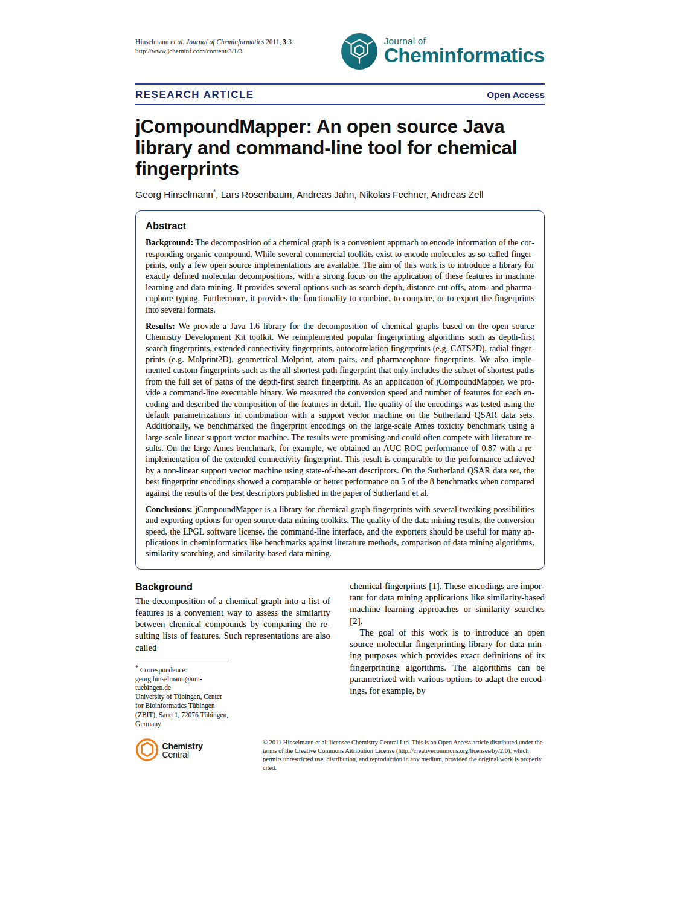Hinselmann et al. Journal of Cheminformatics 2011, 3:3
http://www.jcheminf.com/content/3/1/3
Journal of Cheminformatics
Research article
Open Access
jCompoundMapper: An open source Java library and command-line tool for chemical fingerprints
Georg Hinselmann*, Lars Rosenbaum, Andreas Jahn, Nikolas Fechner, Andreas Zell
Abstract
Background: The decomposition of a chemical graph is a convenient approach to encode information of the corresponding organic compound. While several commercial toolkits exist to encode molecules as so-called fingerprints, only a few open source implementations are available. The aim of this work is to introduce a library for exactly defined molecular decompositions, with a strong focus on the application of these features in machine learning and data mining. It provides several options such as search depth, distance cut-offs, atom- and pharmacophore typing. Furthermore, it provides the functionality to combine, to compare, or to export the fingerprints into several formats.
Results: We provide a Java 1.6 library for the decomposition of chemical graphs based on the open source Chemistry Development Kit toolkit. We reimplemented popular fingerprinting algorithms such as depth-first search fingerprints, extended connectivity fingerprints, autocorrelation fingerprints (e.g. CATS2D), radial fingerprints (e.g. Molprint2D), geometrical Molprint, atom pairs, and pharmacophore fingerprints. We also implemented custom fingerprints such as the all-shortest path fingerprint that only includes the subset of shortest paths from the full set of paths of the depth-first search fingerprint. As an application of jCompoundMapper, we provide a command-line executable binary. We measured the conversion speed and number of features for each encoding and described the composition of the features in detail. The quality of the encodings was tested using the default parametrizations in combination with a support vector machine on the Sutherland QSAR data sets. Additionally, we benchmarked the fingerprint encodings on the large-scale Ames toxicity benchmark using a large-scale linear support vector machine. The results were promising and could often compete with literature results. On the large Ames benchmark, for example, we obtained an AUC ROC performance of 0.87 with a reimplementation of the extended connectivity fingerprint. This result is comparable to the performance achieved by a non-linear support vector machine using state-of-the-art descriptors. On the Sutherland QSAR data set, the best fingerprint encodings showed a comparable or better performance on 5 of the 8 benchmarks when compared against the results of the best descriptors published in the paper of Sutherland et al.
Conclusions: jCompoundMapper is a library for chemical graph fingerprints with several tweaking possibilities and exporting options for open source data mining toolkits. The quality of the data mining results, the conversion speed, the LPGL software license, the command-line interface, and the exporters should be useful for many applications in cheminformatics like benchmarks against literature methods, comparison of data mining algorithms, similarity searching, and similarity-based data mining.
Background
The decomposition of a chemical graph into a list of features is a convenient way to assess the similarity between chemical compounds by comparing the resulting lists of features. Such representations are also called
* Correspondence: georg.hinselmann@uni-tuebingen.de
University of Tübingen, Center for Bioinformatics Tübingen (ZBIT), Sand 1, 72076 Tübingen, Germany
chemical fingerprints [1]. These encodings are important for data mining applications like similarity-based machine learning approaches or similarity searches [2].
The goal of this work is to introduce an open source molecular fingerprinting library for data mining purposes which provides exact definitions of its fingerprinting algorithms. The algorithms can be parametrized with various options to adapt the encodings, for example, by
Chemistry Central
© 2011 Hinselmann et al; licensee Chemistry Central Ltd. This is an Open Access article distributed under the terms of the Creative Commons Attribution License (http://creativecommons.org/licenses/by/2.0), which permits unrestricted use, distribution, and reproduction in any medium, provided the original work is properly cited.